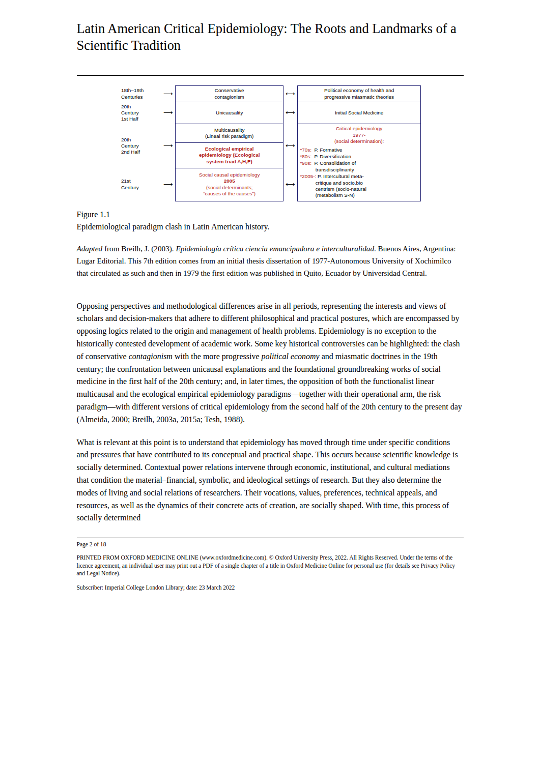Latin American Critical Epidemiology: The Roots and Landmarks of a Scientific Tradition
| 18th–19th Centuries | ⟶ | Conservative contagionism | ⟷ | Political economy of health and progressive miasmatic theories |
| 20th Century 1st Half | ⟶ | Unicausality | ⟷ | Initial Social Medicine |
| 20th Century 2nd Half | ⟶ | Multicausality (Lineal risk paradigm) | ⟷ | Critical epidemiology 1977- (social determination): *70s: P. Formative *80s: P. Diversification *90s: P. Consolidation of transdisciplinarity *2005-: P. Intercultural meta- critique and socio.bio centrism (socio-natural (metabolism S-N) |
| Ecological empirical epidemiology (Ecological system triad A,H,E) |
| 21st Century | ⟶ | Social causal epidemiology 2005 (social determinants; “causes of the causes”) | ⟷ |
Figure 1.1 Epidemiological paradigm clash in Latin American history.
Adapted from Breilh, J. (2003). Epidemiología crítica ciencia emancipadora e interculturalidad. Buenos Aires, Argentina: Lugar Editorial. This 7th edition comes from an initial thesis dissertation of 1977-Autonomous University of Xochimilco that circulated as such and then in 1979 the first edition was published in Quito, Ecuador by Universidad Central.
Opposing perspectives and methodological differences arise in all periods, representing the interests and views of scholars and decision-makers that adhere to different philosophical and practical postures, which are encompassed by opposing logics related to the origin and management of health problems. Epidemiology is no exception to the historically contested development of academic work. Some key historical controversies can be highlighted: the clash of conservative contagionism with the more progressive political economy and miasmatic doctrines in the 19th century; the confrontation between unicausal explanations and the foundational groundbreaking works of social medicine in the first half of the 20th century; and, in later times, the opposition of both the functionalist linear multicausal and the ecological empirical epidemiology paradigms—together with their operational arm, the risk paradigm—with different versions of critical epidemiology from the second half of the 20th century to the present day (Almeida, 2000; Breilh, 2003a, 2015a; Tesh, 1988).
What is relevant at this point is to understand that epidemiology has moved through time under specific conditions and pressures that have contributed to its conceptual and practical shape. This occurs because scientific knowledge is socially determined. Contextual power relations intervene through economic, institutional, and cultural mediations that condition the material–financial, symbolic, and ideological settings of research. But they also determine the modes of living and social relations of researchers. Their vocations, values, preferences, technical appeals, and resources, as well as the dynamics of their concrete acts of creation, are socially shaped. With time, this process of socially determined
Page 2 of 18
PRINTED FROM OXFORD MEDICINE ONLINE (www.oxfordmedicine.com). © Oxford University Press, 2022. All Rights Reserved. Under the terms of the licence agreement, an individual user may print out a PDF of a single chapter of a title in Oxford Medicine Online for personal use (for details see Privacy Policy and Legal Notice).
Subscriber: Imperial College London Library; date: 23 March 2022